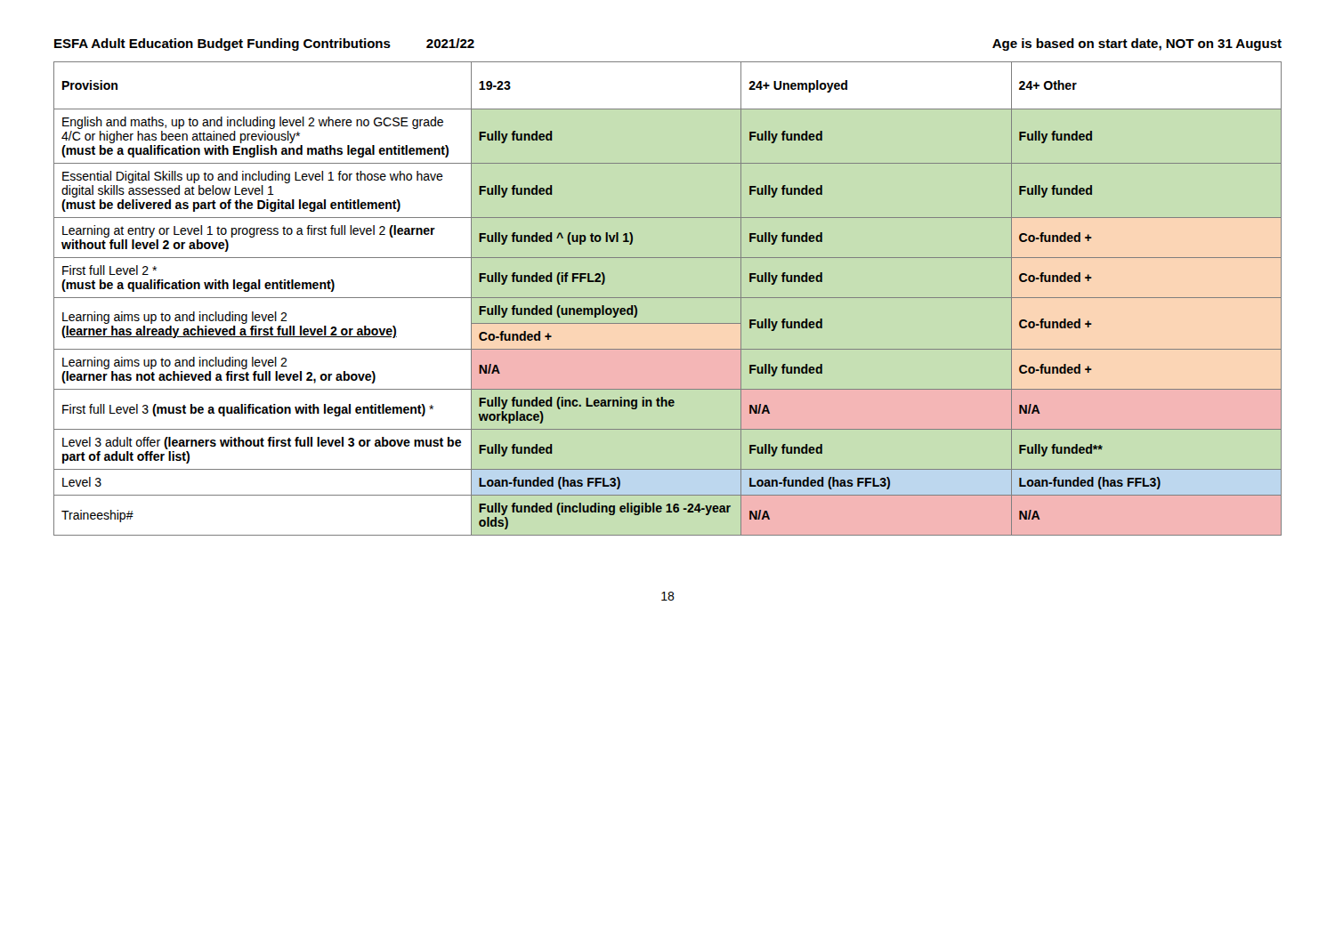ESFA Adult Education Budget Funding Contributions
2021/22
Age is based on start date, NOT on 31 August
| Provision | 19-23 | 24+ Unemployed | 24+ Other |
| --- | --- | --- | --- |
| English and maths, up to and including level 2 where no GCSE grade 4/C or higher has been attained previously* (must be a qualification with English and maths legal entitlement) | Fully funded | Fully funded | Fully funded |
| Essential Digital Skills up to and including Level 1 for those who have digital skills assessed at below Level 1 (must be delivered as part of the Digital legal entitlement) | Fully funded | Fully funded | Fully funded |
| Learning at entry or Level 1 to progress to a first full level 2 (learner without full level 2 or above) | Fully funded ^ (up to lvl 1) | Fully funded | Co-funded + |
| First full Level 2 * (must be a qualification with legal entitlement) | Fully funded (if FFL2) | Fully funded | Co-funded + |
| Learning aims up to and including level 2 (learner has already achieved a first full level 2 or above) | Fully funded (unemployed) Co-funded + | Fully funded | Co-funded + |
| Learning aims up to and including level 2 (learner has not achieved a first full level 2, or above) | N/A | Fully funded | Co-funded + |
| First full Level 3 (must be a qualification with legal entitlement) * | Fully funded (inc. Learning in the workplace) | N/A | N/A |
| Level 3 adult offer (learners without first full level 3 or above must be part of adult offer list) | Fully funded | Fully funded | Fully funded** |
| Level 3 | Loan-funded (has FFL3) | Loan-funded (has FFL3) | Loan-funded (has FFL3) |
| Traineeship# | Fully funded (including eligible 16 -24-year olds) | N/A | N/A |
18